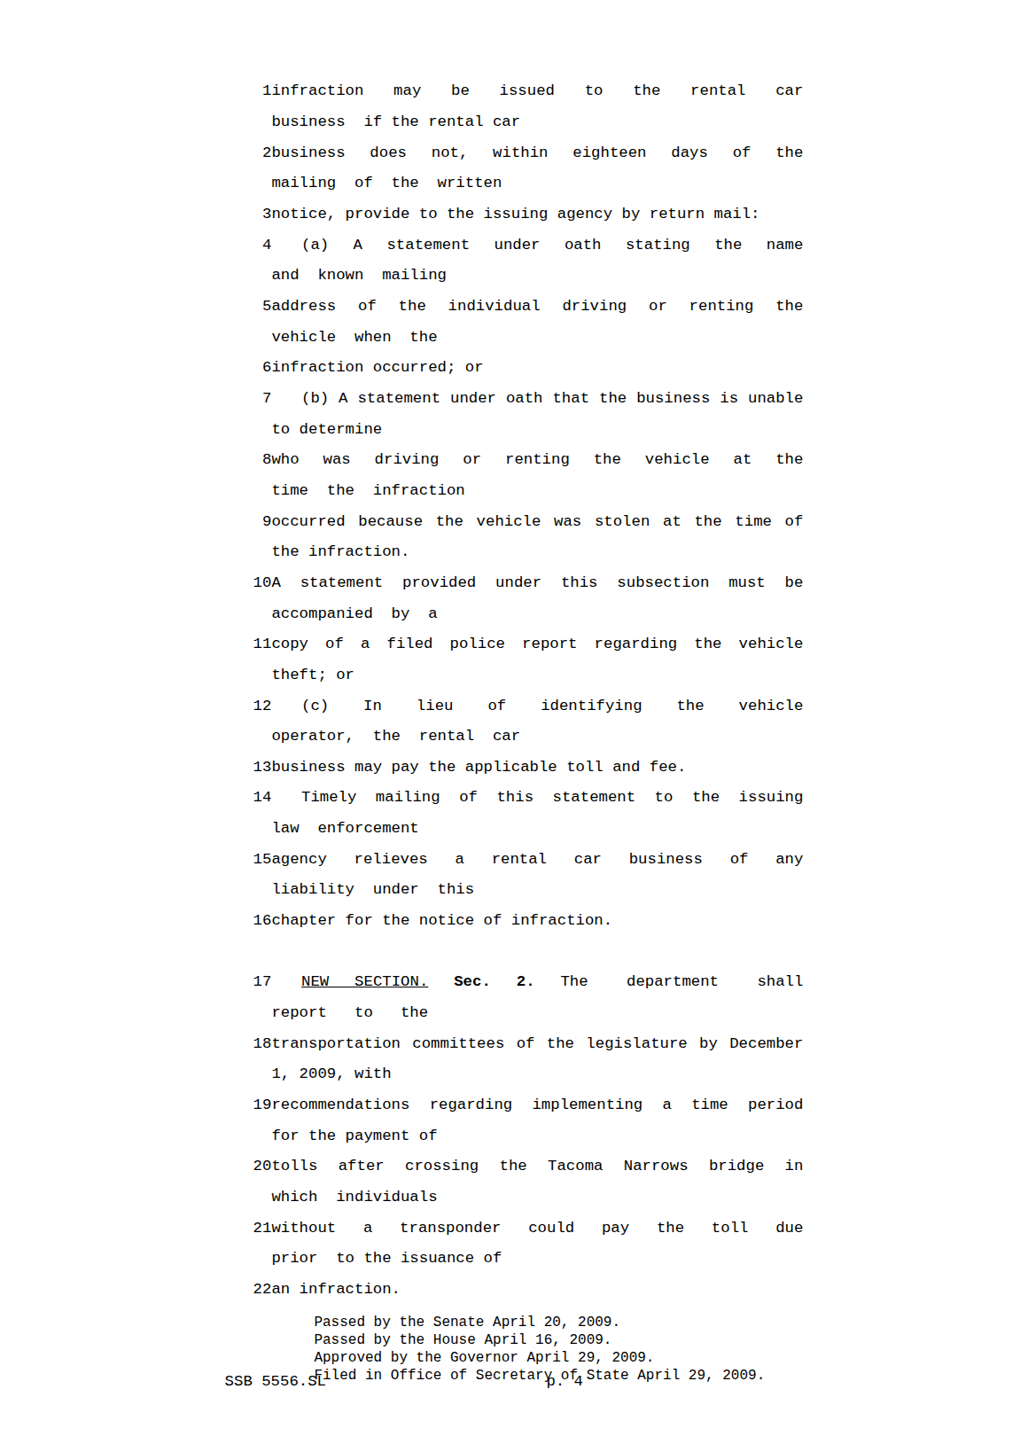| 1 | infraction may be issued to the rental car business if the rental car |
| 2 | business does not, within eighteen days of the mailing of the written |
| 3 | notice, provide to the issuing agency by return mail: |
| 4 | (a) A statement under oath stating the name and known mailing |
| 5 | address of the individual driving or renting the vehicle when the |
| 6 | infraction occurred; or |
| 7 | (b) A statement under oath that the business is unable to determine |
| 8 | who was driving or renting the vehicle at the time the infraction |
| 9 | occurred because the vehicle was stolen at the time of the infraction. |
| 10 | A statement provided under this subsection must be accompanied by a |
| 11 | copy of a filed police report regarding the vehicle theft; or |
| 12 | (c) In lieu of identifying the vehicle operator, the rental car |
| 13 | business may pay the applicable toll and fee. |
| 14 | Timely mailing of this statement to the issuing law enforcement |
| 15 | agency relieves a rental car business of any liability under this |
| 16 | chapter for the notice of infraction. |
| 17 | NEW SECTION. Sec. 2. The department shall report to the |
| 18 | transportation committees of the legislature by December 1, 2009, with |
| 19 | recommendations regarding implementing a time period for the payment of |
| 20 | tolls after crossing the Tacoma Narrows bridge in which individuals |
| 21 | without a transponder could pay the toll due prior to the issuance of |
| 22 | an infraction. |
Passed by the Senate April 20, 2009.
Passed by the House April 16, 2009.
Approved by the Governor April 29, 2009.
Filed in Office of Secretary of State April 29, 2009.
SSB 5556.SL
p. 4